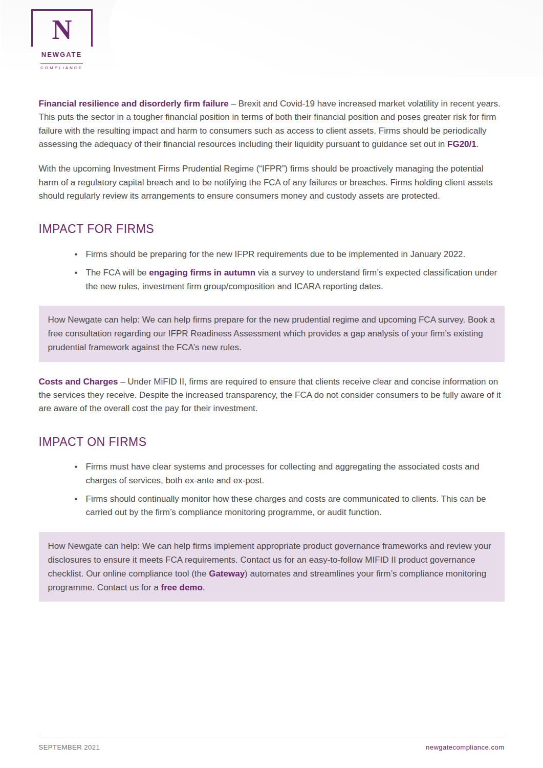N
NEWGATE
COMPLIANCE
Financial resilience and disorderly firm failure – Brexit and Covid-19 have increased market volatility in recent years. This puts the sector in a tougher financial position in terms of both their financial position and poses greater risk for firm failure with the resulting impact and harm to consumers such as access to client assets. Firms should be periodically assessing the adequacy of their financial resources including their liquidity pursuant to guidance set out in FG20/1.
With the upcoming Investment Firms Prudential Regime (“IFPR”) firms should be proactively managing the potential harm of a regulatory capital breach and to be notifying the FCA of any failures or breaches. Firms holding client assets should regularly review its arrangements to ensure consumers money and custody assets are protected.
IMPACT FOR FIRMS
Firms should be preparing for the new IFPR requirements due to be implemented in January 2022.
The FCA will be engaging firms in autumn via a survey to understand firm’s expected classification under the new rules, investment firm group/composition and ICARA reporting dates.
How Newgate can help: We can help firms prepare for the new prudential regime and upcoming FCA survey. Book a free consultation regarding our IFPR Readiness Assessment which provides a gap analysis of your firm’s existing prudential framework against the FCA’s new rules.
Costs and Charges – Under MiFID II, firms are required to ensure that clients receive clear and concise information on the services they receive. Despite the increased transparency, the FCA do not consider consumers to be fully aware of it are aware of the overall cost the pay for their investment.
IMPACT ON FIRMS
Firms must have clear systems and processes for collecting and aggregating the associated costs and charges of services, both ex-ante and ex-post.
Firms should continually monitor how these charges and costs are communicated to clients. This can be carried out by the firm’s compliance monitoring programme, or audit function.
How Newgate can help: We can help firms implement appropriate product governance frameworks and review your disclosures to ensure it meets FCA requirements. Contact us for an easy-to-follow MIFID II product governance checklist. Our online compliance tool (the Gateway) automates and streamlines your firm’s compliance monitoring programme. Contact us for a free demo.
SEPTEMBER 2021
newgatecompliance.com